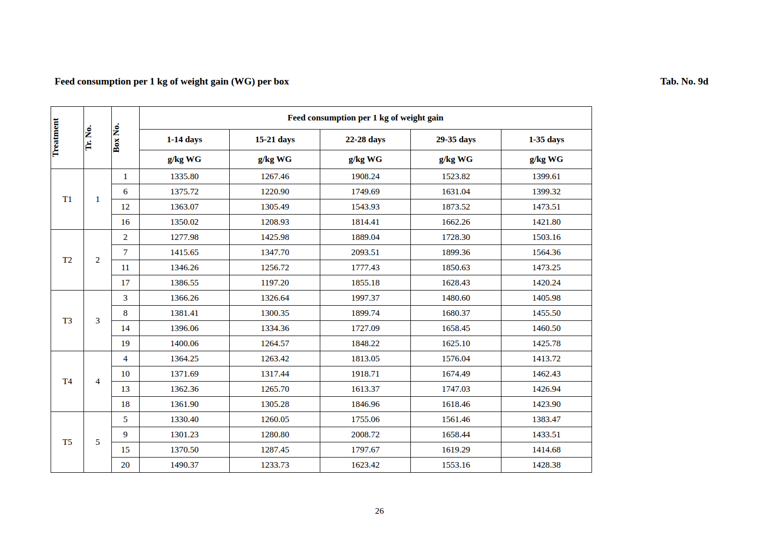Feed consumption per 1 kg of weight gain (WG) per box
Tab. No. 9d
| Treatment | Tr. No. | Box No. | Feed consumption per 1 kg of weight gain |
| --- | --- | --- | --- |
| 1-14 days | 15-21 days | 22-28 days | 29-35 days | 1-35 days |
| g/kg WG | g/kg WG | g/kg WG | g/kg WG | g/kg WG |
| T1 | 1 | 1 | 1335.80 | 1267.46 | 1908.24 | 1523.82 | 1399.61 |
| 6 | 1375.72 | 1220.90 | 1749.69 | 1631.04 | 1399.32 |
| 12 | 1363.07 | 1305.49 | 1543.93 | 1873.52 | 1473.51 |
| 16 | 1350.02 | 1208.93 | 1814.41 | 1662.26 | 1421.80 |
| T2 | 2 | 2 | 1277.98 | 1425.98 | 1889.04 | 1728.30 | 1503.16 |
| 7 | 1415.65 | 1347.70 | 2093.51 | 1899.36 | 1564.36 |
| 11 | 1346.26 | 1256.72 | 1777.43 | 1850.63 | 1473.25 |
| 17 | 1386.55 | 1197.20 | 1855.18 | 1628.43 | 1420.24 |
| T3 | 3 | 3 | 1366.26 | 1326.64 | 1997.37 | 1480.60 | 1405.98 |
| 8 | 1381.41 | 1300.35 | 1899.74 | 1680.37 | 1455.50 |
| 14 | 1396.06 | 1334.36 | 1727.09 | 1658.45 | 1460.50 |
| 19 | 1400.06 | 1264.57 | 1848.22 | 1625.10 | 1425.78 |
| T4 | 4 | 4 | 1364.25 | 1263.42 | 1813.05 | 1576.04 | 1413.72 |
| 10 | 1371.69 | 1317.44 | 1918.71 | 1674.49 | 1462.43 |
| 13 | 1362.36 | 1265.70 | 1613.37 | 1747.03 | 1426.94 |
| 18 | 1361.90 | 1305.28 | 1846.96 | 1618.46 | 1423.90 |
| T5 | 5 | 5 | 1330.40 | 1260.05 | 1755.06 | 1561.46 | 1383.47 |
| 9 | 1301.23 | 1280.80 | 2008.72 | 1658.44 | 1433.51 |
| 15 | 1370.50 | 1287.45 | 1797.67 | 1619.29 | 1414.68 |
| 20 | 1490.37 | 1233.73 | 1623.42 | 1553.16 | 1428.38 |
26